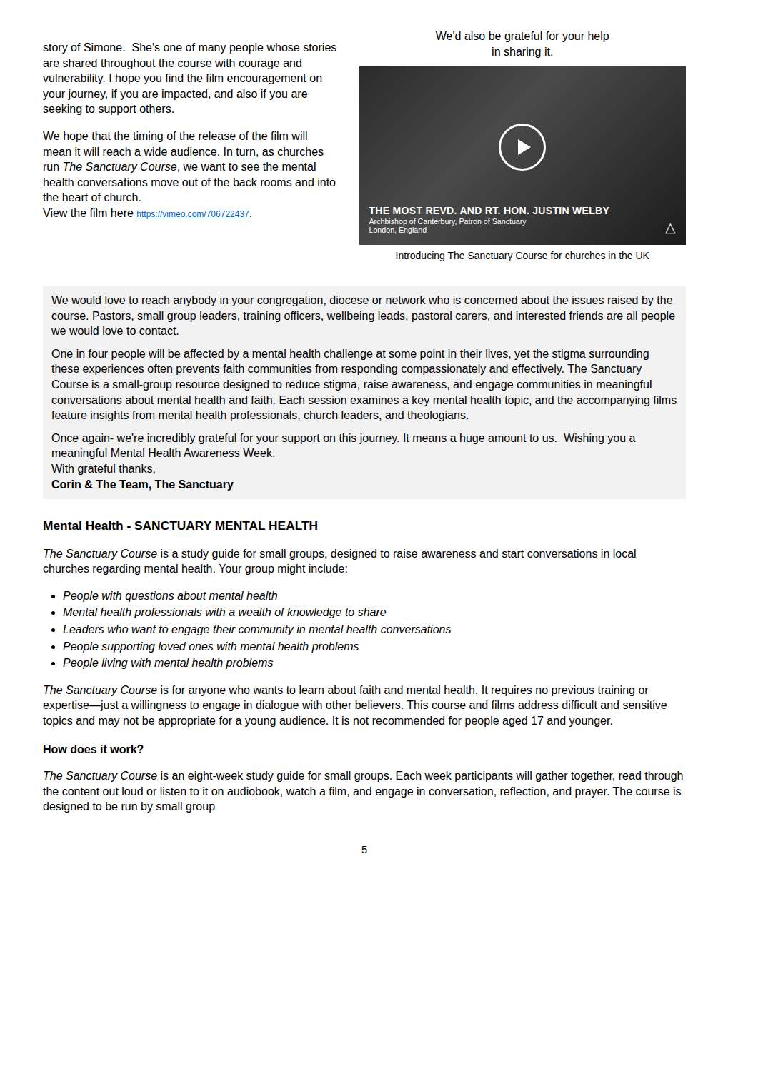story of Simone. She's one of many people whose stories are shared throughout the course with courage and vulnerability. I hope you find the film encouragement on your journey, if you are impacted, and also if you are seeking to support others.
We hope that the timing of the release of the film will mean it will reach a wide audience. In turn, as churches run The Sanctuary Course, we want to see the mental health conversations move out of the back rooms and into the heart of church.
View the film here https://vimeo.com/706722437.
We'd also be grateful for your help
in sharing it.
THE MOST REVD. AND RT. HON. JUSTIN WELBY
Archbishop of Canterbury, Patron of Sanctuary
London, England
△
Introducing The Sanctuary Course for churches in the UK
We would love to reach anybody in your congregation, diocese or network who is concerned about the issues raised by the course. Pastors, small group leaders, training officers, wellbeing leads, pastoral carers, and interested friends are all people we would love to contact.
One in four people will be affected by a mental health challenge at some point in their lives, yet the stigma surrounding these experiences often prevents faith communities from responding compassionately and effectively. The Sanctuary Course is a small-group resource designed to reduce stigma, raise awareness, and engage communities in meaningful conversations about mental health and faith. Each session examines a key mental health topic, and the accompanying films feature insights from mental health professionals, church leaders, and theologians.
Once again- we're incredibly grateful for your support on this journey. It means a huge amount to us. Wishing you a meaningful Mental Health Awareness Week.
With grateful thanks,
Corin & The Team, The Sanctuary
Mental Health - SANCTUARY MENTAL HEALTH
The Sanctuary Course is a study guide for small groups, designed to raise awareness and start conversations in local churches regarding mental health. Your group might include:
People with questions about mental health
Mental health professionals with a wealth of knowledge to share
Leaders who want to engage their community in mental health conversations
People supporting loved ones with mental health problems
People living with mental health problems
The Sanctuary Course is for anyone who wants to learn about faith and mental health. It requires no previous training or expertise—just a willingness to engage in dialogue with other believers. This course and films address difficult and sensitive topics and may not be appropriate for a young audience. It is not recommended for people aged 17 and younger.
How does it work?
The Sanctuary Course is an eight-week study guide for small groups. Each week participants will gather together, read through the content out loud or listen to it on audiobook, watch a film, and engage in conversation, reflection, and prayer. The course is designed to be run by small group
5